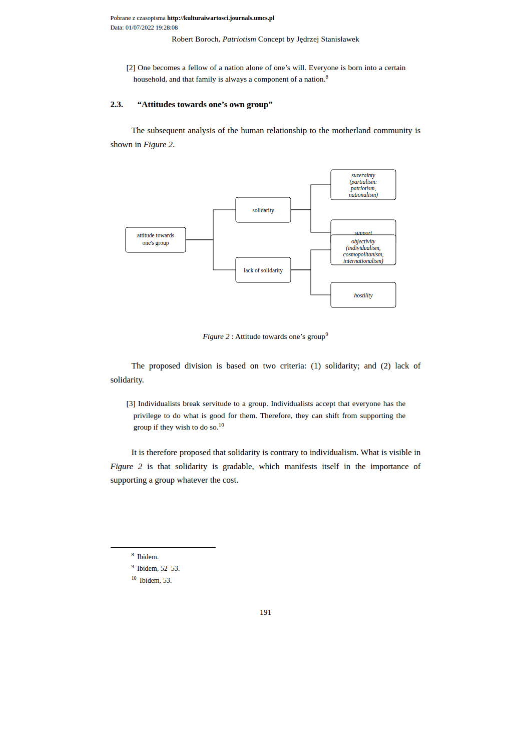Pobrane z czasopisma http://kulturaiwartosci.journals.umcs.pl
Data: 01/07/2022 19:28:08
Robert Boroch, Patriotism Concept by Jędrzej Stanisławek
[2] One becomes a fellow of a nation alone of one’s will. Everyone is born into a certain household, and that family is always a component of a nation.8
2.3.“Attitudes towards one’s own group”
The subsequent analysis of the human relationship to the motherland community is shown in Figure 2.
attitude towards one's group solidarity lack of solidarity suzerainty (partialism: patriotism, nationalism) support objectivity (individualism, cosmopolitanism, internationalism) hostility
Figure 2 : Attitude towards one’s group9
The proposed division is based on two criteria: (1) solidarity; and (2) lack of solidarity.
[3] Individualists break servitude to a group. Individualists accept that everyone has the privilege to do what is good for them. Therefore, they can shift from supporting the group if they wish to do so.10
It is therefore proposed that solidarity is contrary to individualism. What is visible in Figure 2 is that solidarity is gradable, which manifests itself in the importance of supporting a group whatever the cost.
8 Ibidem.
9 Ibidem, 52–53.
10 Ibidem, 53.
191